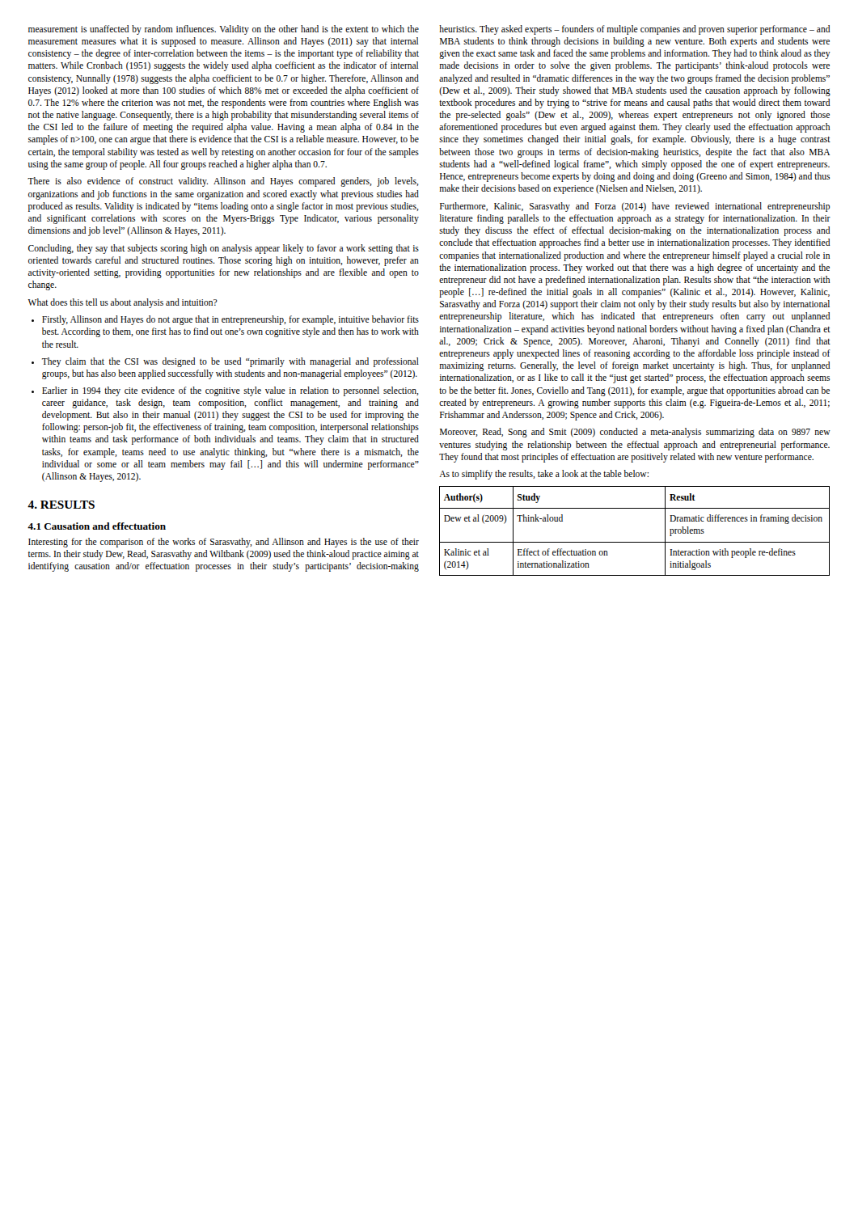measurement is unaffected by random influences. Validity on the other hand is the extent to which the measurement measures what it is supposed to measure. Allinson and Hayes (2011) say that internal consistency – the degree of inter-correlation between the items – is the important type of reliability that matters. While Cronbach (1951) suggests the widely used alpha coefficient as the indicator of internal consistency, Nunnally (1978) suggests the alpha coefficient to be 0.7 or higher. Therefore, Allinson and Hayes (2012) looked at more than 100 studies of which 88% met or exceeded the alpha coefficient of 0.7. The 12% where the criterion was not met, the respondents were from countries where English was not the native language. Consequently, there is a high probability that misunderstanding several items of the CSI led to the failure of meeting the required alpha value. Having a mean alpha of 0.84 in the samples of n>100, one can argue that there is evidence that the CSI is a reliable measure. However, to be certain, the temporal stability was tested as well by retesting on another occasion for four of the samples using the same group of people. All four groups reached a higher alpha than 0.7.
There is also evidence of construct validity. Allinson and Hayes compared genders, job levels, organizations and job functions in the same organization and scored exactly what previous studies had produced as results. Validity is indicated by “items loading onto a single factor in most previous studies, and significant correlations with scores on the Myers-Briggs Type Indicator, various personality dimensions and job level” (Allinson & Hayes, 2011).
Concluding, they say that subjects scoring high on analysis appear likely to favor a work setting that is oriented towards careful and structured routines. Those scoring high on intuition, however, prefer an activity-oriented setting, providing opportunities for new relationships and are flexible and open to change.
What does this tell us about analysis and intuition?
Firstly, Allinson and Hayes do not argue that in entrepreneurship, for example, intuitive behavior fits best. According to them, one first has to find out one’s own cognitive style and then has to work with the result.
They claim that the CSI was designed to be used “primarily with managerial and professional groups, but has also been applied successfully with students and non-managerial employees” (2012).
Earlier in 1994 they cite evidence of the cognitive style value in relation to personnel selection, career guidance, task design, team composition, conflict management, and training and development. But also in their manual (2011) they suggest the CSI to be used for improving the following: person-job fit, the effectiveness of training, team composition, interpersonal relationships within teams and task performance of both individuals and teams. They claim that in structured tasks, for example, teams need to use analytic thinking, but “where there is a mismatch, the individual or some or all team members may fail […] and this will undermine performance” (Allinson & Hayes, 2012).
4. RESULTS
4.1 Causation and effectuation
Interesting for the comparison of the works of Sarasvathy, and Allinson and Hayes is the use of their terms. In their study Dew, Read, Sarasvathy and Wiltbank (2009) used the think-aloud practice aiming at identifying causation and/or effectuation processes in their study’s participants’ decision-making heuristics. They asked experts – founders of multiple companies and proven superior performance – and MBA students to think through decisions in building a new venture. Both experts and students were given the exact same task and faced the same problems and information. They had to think aloud as they made decisions in order to solve the given problems. The participants’ think-aloud protocols were analyzed and resulted in “dramatic differences in the way the two groups framed the decision problems” (Dew et al., 2009). Their study showed that MBA students used the causation approach by following textbook procedures and by trying to “strive for means and causal paths that would direct them toward the pre-selected goals” (Dew et al., 2009), whereas expert entrepreneurs not only ignored those aforementioned procedures but even argued against them. They clearly used the effectuation approach since they sometimes changed their initial goals, for example. Obviously, there is a huge contrast between those two groups in terms of decision-making heuristics, despite the fact that also MBA students had a “well-defined logical frame”, which simply opposed the one of expert entrepreneurs. Hence, entrepreneurs become experts by doing and doing and doing (Greeno and Simon, 1984) and thus make their decisions based on experience (Nielsen and Nielsen, 2011).
Furthermore, Kalinic, Sarasvathy and Forza (2014) have reviewed international entrepreneurship literature finding parallels to the effectuation approach as a strategy for internationalization. In their study they discuss the effect of effectual decision-making on the internationalization process and conclude that effectuation approaches find a better use in internationalization processes. They identified companies that internationalized production and where the entrepreneur himself played a crucial role in the internationalization process. They worked out that there was a high degree of uncertainty and the entrepreneur did not have a predefined internationalization plan. Results show that “the interaction with people […] re-defined the initial goals in all companies” (Kalinic et al., 2014). However, Kalinic, Sarasvathy and Forza (2014) support their claim not only by their study results but also by international entrepreneurship literature, which has indicated that entrepreneurs often carry out unplanned internationalization – expand activities beyond national borders without having a fixed plan (Chandra et al., 2009; Crick & Spence, 2005). Moreover, Aharoni, Tihanyi and Connelly (2011) find that entrepreneurs apply unexpected lines of reasoning according to the affordable loss principle instead of maximizing returns. Generally, the level of foreign market uncertainty is high. Thus, for unplanned internationalization, or as I like to call it the “just get started” process, the effectuation approach seems to be the better fit. Jones, Coviello and Tang (2011), for example, argue that opportunities abroad can be created by entrepreneurs. A growing number supports this claim (e.g. Figueira-de-Lemos et al., 2011; Frishammar and Andersson, 2009; Spence and Crick, 2006).
Moreover, Read, Song and Smit (2009) conducted a meta-analysis summarizing data on 9897 new ventures studying the relationship between the effectual approach and entrepreneurial performance. They found that most principles of effectuation are positively related with new venture performance.
As to simplify the results, take a look at the table below:
| Author(s) | Study | Result |
| --- | --- | --- |
| Dew et al (2009) | Think-aloud | Dramatic differences in framing decision problems |
| Kalinic et al (2014) | Effect of effectuation on internationalization | Interaction with people re-defines initialgoals |